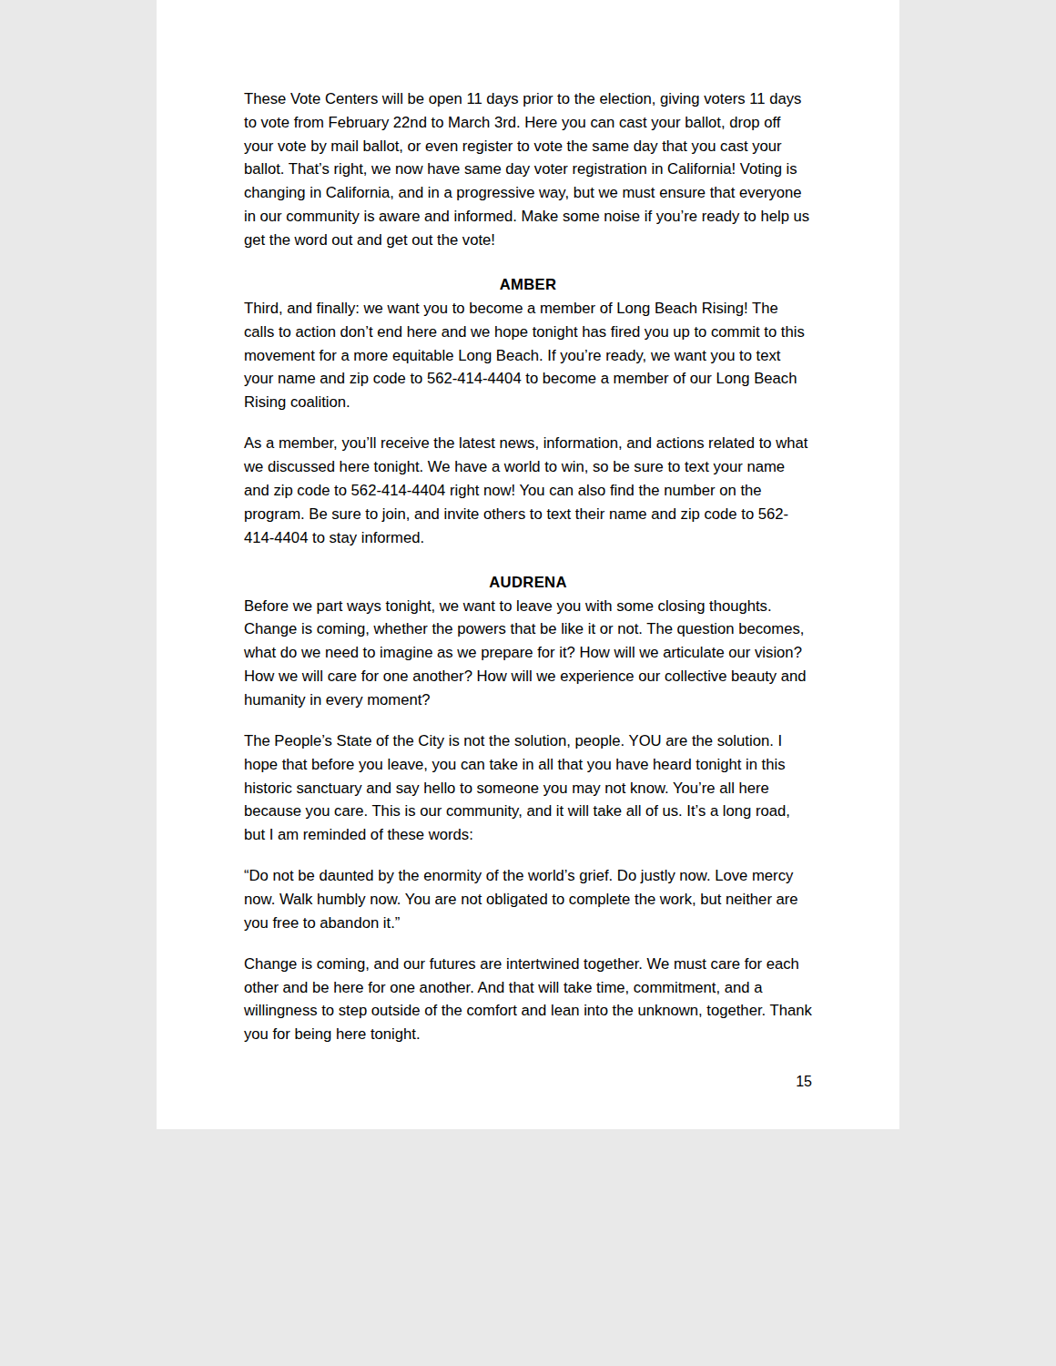These Vote Centers will be open 11 days prior to the election, giving voters 11 days to vote from February 22nd to March 3rd. Here you can cast your ballot, drop off your vote by mail ballot, or even register to vote the same day that you cast your ballot. That’s right, we now have same day voter registration in California! Voting is changing in California, and in a progressive way, but we must ensure that everyone in our community is aware and informed. Make some noise if you’re ready to help us get the word out and get out the vote!
AMBER
Third, and finally: we want you to become a member of Long Beach Rising! The calls to action don’t end here and we hope tonight has fired you up to commit to this movement for a more equitable Long Beach. If you’re ready, we want you to text your name and zip code to 562-414-4404 to become a member of our Long Beach Rising coalition.
As a member, you’ll receive the latest news, information, and actions related to what we discussed here tonight. We have a world to win, so be sure to text your name and zip code to 562-414-4404 right now! You can also find the number on the program. Be sure to join, and invite others to text their name and zip code to 562-414-4404 to stay informed.
AUDRENA
Before we part ways tonight, we want to leave you with some closing thoughts. Change is coming, whether the powers that be like it or not. The question becomes, what do we need to imagine as we prepare for it? How will we articulate our vision? How we will care for one another? How will we experience our collective beauty and humanity in every moment?
The People’s State of the City is not the solution, people. YOU are the solution. I hope that before you leave, you can take in all that you have heard tonight in this historic sanctuary and say hello to someone you may not know. You’re all here because you care. This is our community, and it will take all of us. It’s a long road, but I am reminded of these words:
“Do not be daunted by the enormity of the world’s grief. Do justly now. Love mercy now. Walk humbly now. You are not obligated to complete the work, but neither are you free to abandon it.”
Change is coming, and our futures are intertwined together. We must care for each other and be here for one another. And that will take time, commitment, and a willingness to step outside of the comfort and lean into the unknown, together. Thank you for being here tonight.
15